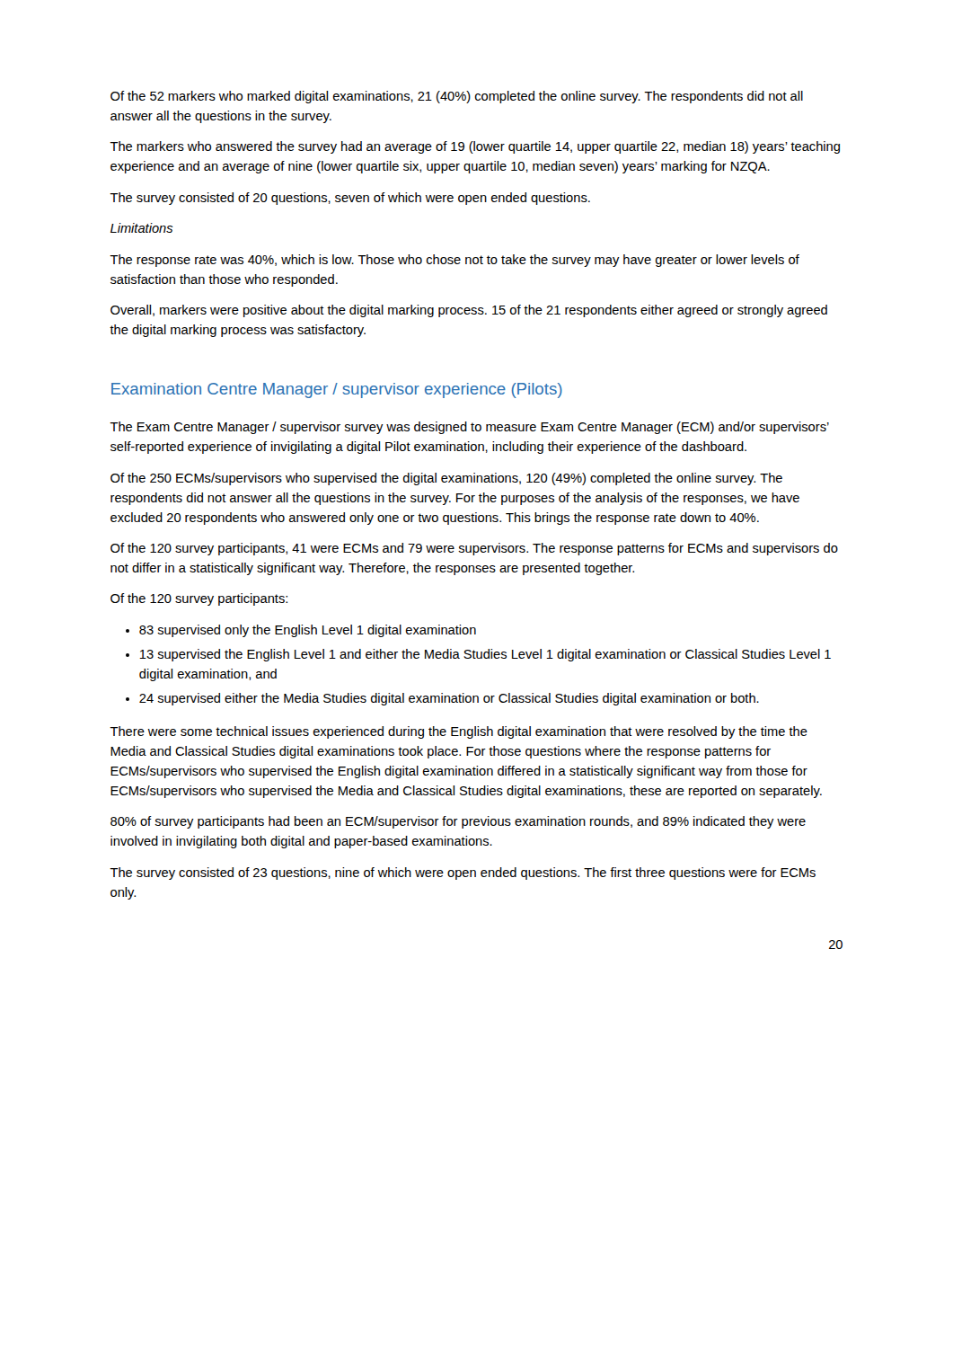Of the 52 markers who marked digital examinations, 21 (40%) completed the online survey. The respondents did not all answer all the questions in the survey.
The markers who answered the survey had an average of 19 (lower quartile 14, upper quartile 22, median 18) years’ teaching experience and an average of nine (lower quartile six, upper quartile 10, median seven) years’ marking for NZQA.
The survey consisted of 20 questions, seven of which were open ended questions.
Limitations
The response rate was 40%, which is low. Those who chose not to take the survey may have greater or lower levels of satisfaction than those who responded.
Overall, markers were positive about the digital marking process. 15 of the 21 respondents either agreed or strongly agreed the digital marking process was satisfactory.
Examination Centre Manager / supervisor experience (Pilots)
The Exam Centre Manager / supervisor survey was designed to measure Exam Centre Manager (ECM) and/or supervisors’ self-reported experience of invigilating a digital Pilot examination, including their experience of the dashboard.
Of the 250 ECMs/supervisors who supervised the digital examinations, 120 (49%) completed the online survey. The respondents did not answer all the questions in the survey. For the purposes of the analysis of the responses, we have excluded 20 respondents who answered only one or two questions. This brings the response rate down to 40%.
Of the 120 survey participants, 41 were ECMs and 79 were supervisors. The response patterns for ECMs and supervisors do not differ in a statistically significant way. Therefore, the responses are presented together.
Of the 120 survey participants:
83 supervised only the English Level 1 digital examination
13 supervised the English Level 1 and either the Media Studies Level 1 digital examination or Classical Studies Level 1 digital examination, and
24 supervised either the Media Studies digital examination or Classical Studies digital examination or both.
There were some technical issues experienced during the English digital examination that were resolved by the time the Media and Classical Studies digital examinations took place. For those questions where the response patterns for ECMs/supervisors who supervised the English digital examination differed in a statistically significant way from those for ECMs/supervisors who supervised the Media and Classical Studies digital examinations, these are reported on separately.
80% of survey participants had been an ECM/supervisor for previous examination rounds, and 89% indicated they were involved in invigilating both digital and paper-based examinations.
The survey consisted of 23 questions, nine of which were open ended questions. The first three questions were for ECMs only.
20